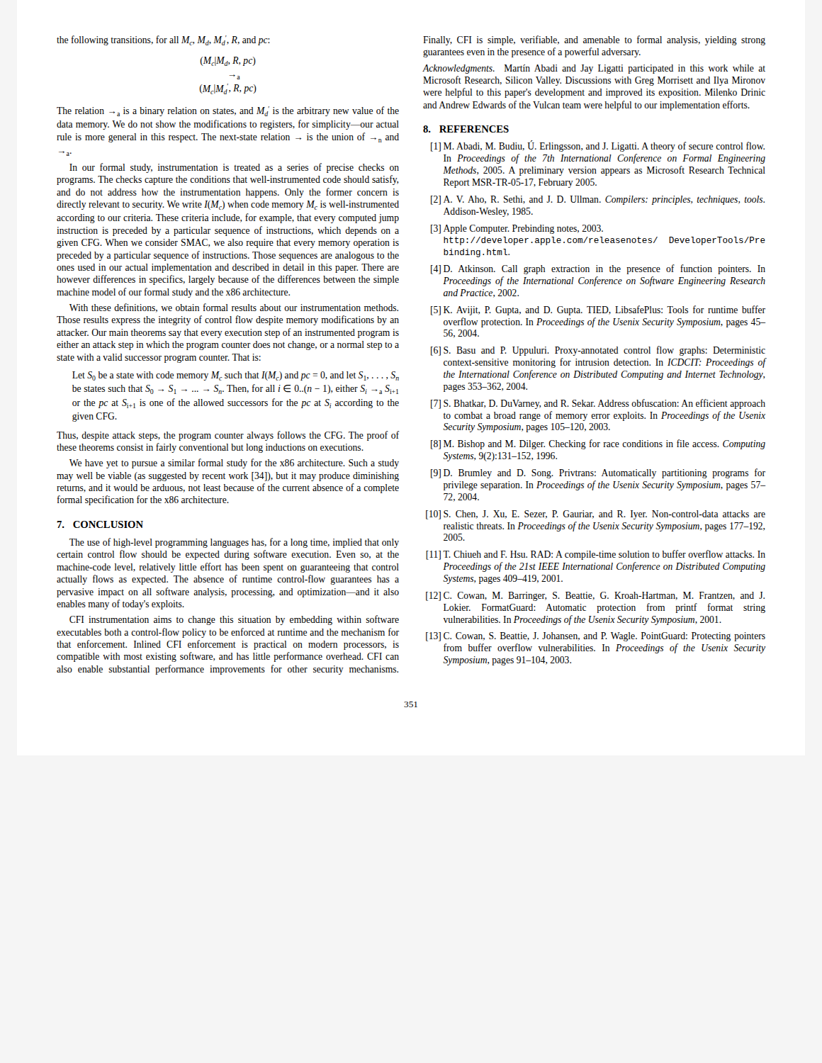the following transitions, for all Mc, Md, Md′, R, and pc:
(Mc|Md, R, pc) →a (Mc|Md′, R, pc)
The relation →a is a binary relation on states, and Md′ is the arbitrary new value of the data memory. We do not show the modifications to registers, for simplicity—our actual rule is more general in this respect. The next-state relation → is the union of →n and →a.
In our formal study, instrumentation is treated as a series of precise checks on programs. The checks capture the conditions that well-instrumented code should satisfy, and do not address how the instrumentation happens. Only the former concern is directly relevant to security. We write I(Mc) when code memory Mc is well-instrumented according to our criteria. These criteria include, for example, that every computed jump instruction is preceded by a particular sequence of instructions, which depends on a given CFG. When we consider SMAC, we also require that every memory operation is preceded by a particular sequence of instructions. Those sequences are analogous to the ones used in our actual implementation and described in detail in this paper. There are however differences in specifics, largely because of the differences between the simple machine model of our formal study and the x86 architecture.
With these definitions, we obtain formal results about our instrumentation methods. Those results express the integrity of control flow despite memory modifications by an attacker. Our main theorems say that every execution step of an instrumented program is either an attack step in which the program counter does not change, or a normal step to a state with a valid successor program counter. That is:
Let S 0 be a state with code memory Mc such that I(Mc) and pc = 0, and let S 1, . . . , Sn be states such that S 0 → S 1 → ... → Sn. Then, for all i ∈ 0..(n − 1), either Si →a Si+1 or the pc at Si+1 is one of the allowed successors for the pc at Si according to the given CFG.
Thus, despite attack steps, the program counter always follows the CFG. The proof of these theorems consist in fairly conventional but long inductions on executions.
We have yet to pursue a similar formal study for the x86 architecture. Such a study may well be viable (as suggested by recent work [34]), but it may produce diminishing returns, and it would be arduous, not least because of the current absence of a complete formal specification for the x86 architecture.
7. CONCLUSION
The use of high-level programming languages has, for a long time, implied that only certain control flow should be expected during software execution. Even so, at the machine-code level, relatively little effort has been spent on guaranteeing that control actually flows as expected. The absence of runtime control-flow guarantees has a pervasive impact on all software analysis, processing, and optimization—and it also enables many of today's exploits.
CFI instrumentation aims to change this situation by embedding within software executables both a control-flow policy to be enforced at runtime and the mechanism for that enforcement. Inlined CFI enforcement is practical on modern processors, is compatible with most existing software, and has little performance overhead. CFI can also enable substantial performance improvements for other security mechanisms. Finally, CFI is simple, verifiable, and amenable to formal analysis, yielding strong guarantees even in the presence of a powerful adversary.
Acknowledgments. Martín Abadi and Jay Ligatti participated in this work while at Microsoft Research, Silicon Valley. Discussions with Greg Morrisett and Ilya Mironov were helpful to this paper's development and improved its exposition. Milenko Drinic and Andrew Edwards of the Vulcan team were helpful to our implementation efforts.
8. REFERENCES
M. Abadi, M. Budiu, Ú. Erlingsson, and J. Ligatti. A theory of secure control flow. In Proceedings of the 7th International Conference on Formal Engineering Methods, 2005. A preliminary version appears as Microsoft Research Technical Report MSR-TR-05-17, February 2005.
A. V. Aho, R. Sethi, and J. D. Ullman. Compilers: principles, techniques, tools. Addison-Wesley, 1985.
Apple Computer. Prebinding notes, 2003.
http://developer.apple.com/releasenotes/ DeveloperTools/Prebinding.html.
D. Atkinson. Call graph extraction in the presence of function pointers. In Proceedings of the International Conference on Software Engineering Research and Practice, 2002.
K. Avijit, P. Gupta, and D. Gupta. TIED, LibsafePlus: Tools for runtime buffer overflow protection. In Proceedings of the Usenix Security Symposium, pages 45–56, 2004.
S. Basu and P. Uppuluri. Proxy-annotated control flow graphs: Deterministic context-sensitive monitoring for intrusion detection. In ICDCIT: Proceedings of the International Conference on Distributed Computing and Internet Technology, pages 353–362, 2004.
S. Bhatkar, D. DuVarney, and R. Sekar. Address obfuscation: An efficient approach to combat a broad range of memory error exploits. In Proceedings of the Usenix Security Symposium, pages 105–120, 2003.
M. Bishop and M. Dilger. Checking for race conditions in file access. Computing Systems, 9(2):131–152, 1996.
D. Brumley and D. Song. Privtrans: Automatically partitioning programs for privilege separation. In Proceedings of the Usenix Security Symposium, pages 57–72, 2004.
S. Chen, J. Xu, E. Sezer, P. Gauriar, and R. Iyer. Non-control-data attacks are realistic threats. In Proceedings of the Usenix Security Symposium, pages 177–192, 2005.
T. Chiueh and F. Hsu. RAD: A compile-time solution to buffer overflow attacks. In Proceedings of the 21st IEEE International Conference on Distributed Computing Systems, pages 409–419, 2001.
C. Cowan, M. Barringer, S. Beattie, G. Kroah-Hartman, M. Frantzen, and J. Lokier. FormatGuard: Automatic protection from printf format string vulnerabilities. In Proceedings of the Usenix Security Symposium, 2001.
C. Cowan, S. Beattie, J. Johansen, and P. Wagle. PointGuard: Protecting pointers from buffer overflow vulnerabilities. In Proceedings of the Usenix Security Symposium, pages 91–104, 2003.
351